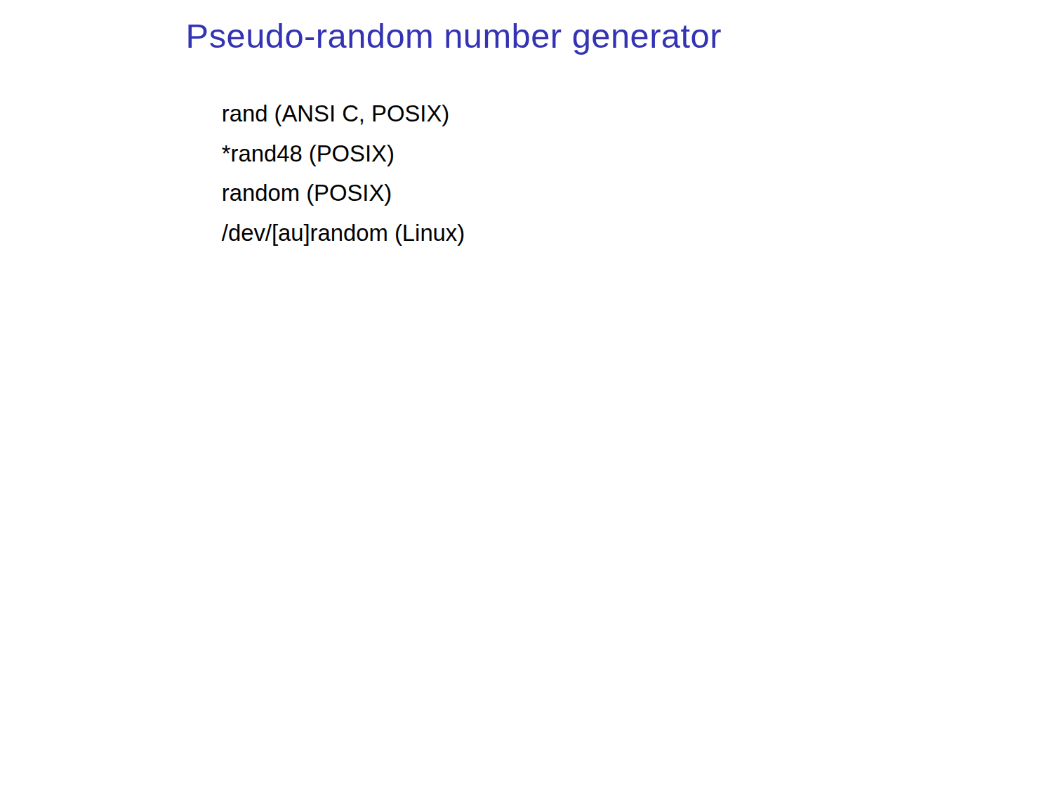Pseudo-random number generator
rand (ANSI C, POSIX)
*rand48 (POSIX)
random (POSIX)
/dev/[au]random (Linux)